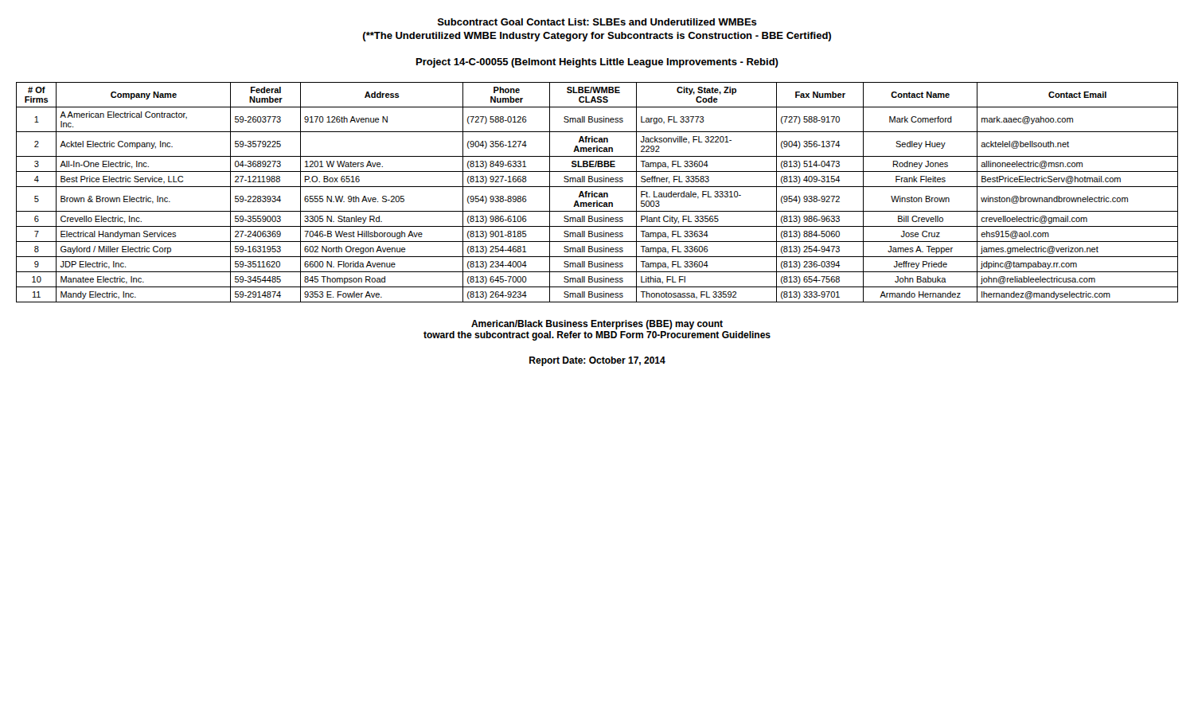Subcontract Goal Contact List: SLBEs and Underutilized WMBEs
(**The Underutilized WMBE Industry Category for Subcontracts is Construction - BBE Certified)
Project 14-C-00055 (Belmont Heights Little League Improvements - Rebid)
| # Of Firms | Company Name | Federal Number | Address | Phone Number | SLBE/WMBE CLASS | City, State, Zip Code | Fax Number | Contact Name | Contact Email |
| --- | --- | --- | --- | --- | --- | --- | --- | --- | --- |
| 1 | A American Electrical Contractor, Inc. | 59-2603773 | 9170 126th Avenue N | (727) 588-0126 | Small Business | Largo, FL 33773 | (727) 588-9170 | Mark Comerford | mark.aaec@yahoo.com |
| 2 | Acktel Electric Company, Inc. | 59-3579225 | | (904) 356-1274 | African American | Jacksonville, FL 32201- 2292 | (904) 356-1374 | Sedley Huey | acktelel@bellsouth.net |
| 3 | All-In-One Electric, Inc. | 04-3689273 | 1201 W Waters Ave. | (813) 849-6331 | SLBE/BBE | Tampa, FL 33604 | (813) 514-0473 | Rodney Jones | allinoneelectric@msn.com |
| 4 | Best Price Electric Service, LLC | 27-1211988 | P.O. Box 6516 | (813) 927-1668 | Small Business | Seffner, FL 33583 | (813) 409-3154 | Frank Fleites | BestPriceElectricServ@hotmail.com |
| 5 | Brown & Brown Electric, Inc. | 59-2283934 | 6555 N.W. 9th Ave. S-205 | (954) 938-8986 | African American | Ft. Lauderdale, FL 33310- 5003 | (954) 938-9272 | Winston Brown | winston@brownandbrownelectric.com |
| 6 | Crevello Electric, Inc. | 59-3559003 | 3305 N. Stanley Rd. | (813) 986-6106 | Small Business | Plant City, FL 33565 | (813) 986-9633 | Bill Crevello | crevelloelectric@gmail.com |
| 7 | Electrical Handyman Services | 27-2406369 | 7046-B West Hillsborough Ave | (813) 901-8185 | Small Business | Tampa, FL 33634 | (813) 884-5060 | Jose Cruz | ehs915@aol.com |
| 8 | Gaylord / Miller Electric Corp | 59-1631953 | 602 North Oregon Avenue | (813) 254-4681 | Small Business | Tampa, FL 33606 | (813) 254-9473 | James A. Tepper | james.gmelectric@verizon.net |
| 9 | JDP Electric, Inc. | 59-3511620 | 6600 N. Florida Avenue | (813) 234-4004 | Small Business | Tampa, FL 33604 | (813) 236-0394 | Jeffrey Priede | jdpinc@tampabay.rr.com |
| 10 | Manatee Electric, Inc. | 59-3454485 | 845 Thompson Road | (813) 645-7000 | Small Business | Lithia, FL Fl | (813) 654-7568 | John Babuka | john@reliableelectricusa.com |
| 11 | Mandy Electric, Inc. | 59-2914874 | 9353 E. Fowler Ave. | (813) 264-9234 | Small Business | Thonotosassa, FL 33592 | (813) 333-9701 | Armando Hernandez | lhernandez@mandyselectric.com |
American/Black Business Enterprises (BBE) may count
toward the subcontract goal. Refer to MBD Form 70-Procurement Guidelines
Report Date: October 17, 2014